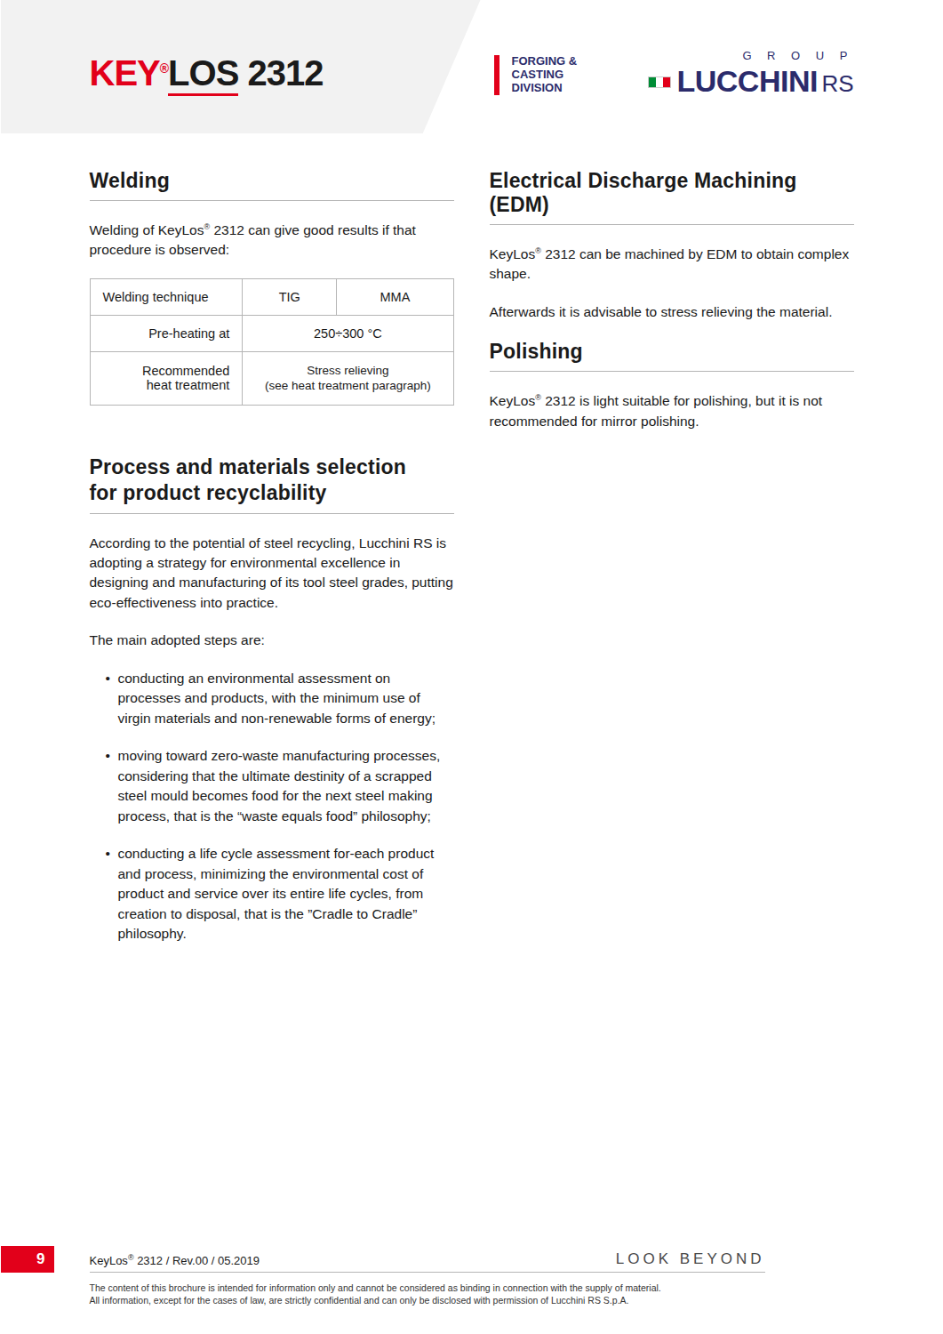KEY®LOS 2312
FORGING &
CASTING
DIVISION
G R O U P
LUCCHINI RS
Welding
Welding of KeyLos® 2312 can give good results if that procedure is observed:
| Welding technique | TIG | MMA |
| Pre-heating at | 250÷300 °C |
| Recommended heat treatment | Stress relieving (see heat treatment paragraph) |
Process and materials selection
for product recyclability
According to the potential of steel recycling, Lucchini RS is adopting a strategy for environmental excellence in designing and manufacturing of its tool steel grades, putting eco-effectiveness into practice.
The main adopted steps are:
conducting an environmental assessment on processes and products, with the minimum use of virgin materials and non-renewable forms of energy;
moving toward zero-waste manufacturing processes, considering that the ultimate destinity of a scrapped steel mould becomes food for the next steel making process, that is the “waste equals food” philosophy;
conducting a life cycle assessment for-each product and process, minimizing the environmental cost of product and service over its entire life cycles, from creation to disposal, that is the ”Cradle to Cradle” philosophy.
Electrical Discharge Machining (EDM)
KeyLos® 2312 can be machined by EDM to obtain complex shape.
Afterwards it is advisable to stress relieving the material.
Polishing
KeyLos® 2312 is light suitable for polishing, but it is not recommended for mirror polishing.
9
KeyLos® 2312 / Rev.00 / 05.2019
LOOK BEYOND
The content of this brochure is intended for information only and cannot be considered as binding in connection with the supply of material.
All information, except for the cases of law, are strictly confidential and can only be disclosed with permission of Lucchini RS S.p.A.